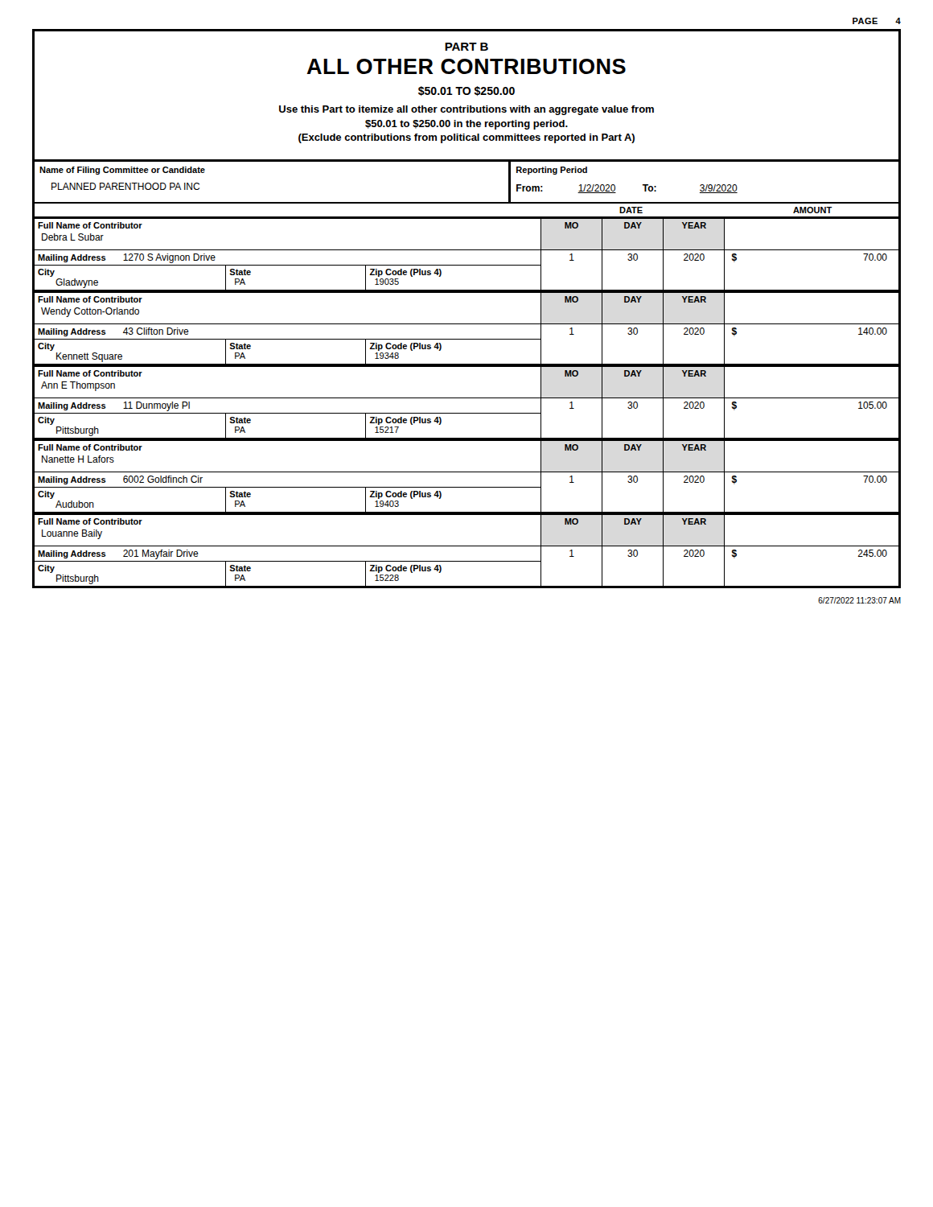PAGE 4
PART B
ALL OTHER CONTRIBUTIONS
$50.01 TO $250.00
Use this Part to itemize all other contributions with an aggregate value from
$50.01 to $250.00 in the reporting period.
(Exclude contributions from political committees reported in Part A)
| Name of Filing Committee or Candidate PLANNED PARENTHOOD PA INC | Reporting Period From: 1/2/2020 To: 3/9/2020 |
| | DATE | AMOUNT |
| Full Name of Contributor Debra L Subar | MO | DAY | YEAR | |
| Mailing Address 1270 S Avignon Drive | 1 | 30 | 2020 | $ 70.00 |
| City Gladwyne | State PA | Zip Code (Plus 4) 19035 |
| Full Name of Contributor Wendy Cotton-Orlando | MO | DAY | YEAR | |
| Mailing Address 43 Clifton Drive | 1 | 30 | 2020 | $ 140.00 |
| City Kennett Square | State PA | Zip Code (Plus 4) 19348 |
| Full Name of Contributor Ann E Thompson | MO | DAY | YEAR | |
| Mailing Address 11 Dunmoyle Pl | 1 | 30 | 2020 | $ 105.00 |
| City Pittsburgh | State PA | Zip Code (Plus 4) 15217 |
| Full Name of Contributor Nanette H Lafors | MO | DAY | YEAR | |
| Mailing Address 6002 Goldfinch Cir | 1 | 30 | 2020 | $ 70.00 |
| City Audubon | State PA | Zip Code (Plus 4) 19403 |
| Full Name of Contributor Louanne Baily | MO | DAY | YEAR | |
| Mailing Address 201 Mayfair Drive | 1 | 30 | 2020 | $ 245.00 |
| City Pittsburgh | State PA | Zip Code (Plus 4) 15228 |
6/27/2022 11:23:07 AM